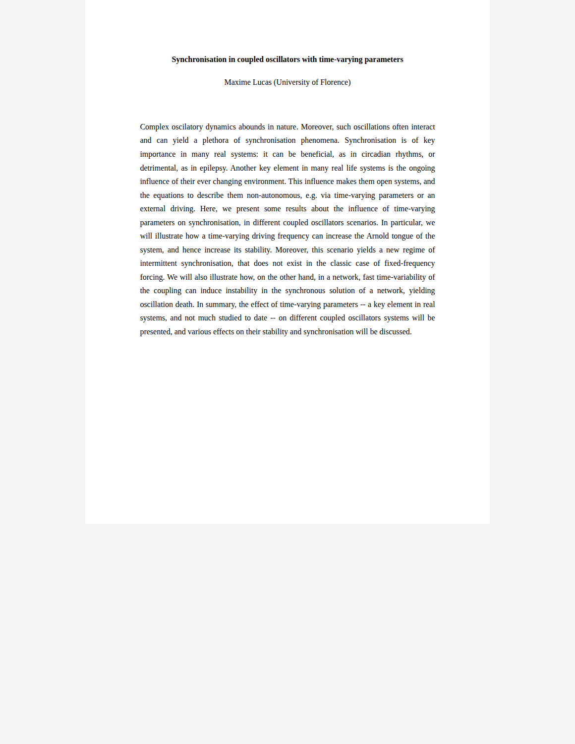Synchronisation in coupled oscillators with time-varying parameters
Maxime Lucas (University of Florence)
Complex oscilatory dynamics abounds in nature. Moreover, such oscillations often interact and can yield a plethora of synchronisation phenomena. Synchronisation is of key importance in many real systems: it can be beneficial, as in circadian rhythms, or detrimental, as in epilepsy. Another key element in many real life systems is the ongoing influence of their ever changing environment. This influence makes them open systems, and the equations to describe them non-autonomous, e.g. via time-varying parameters or an external driving. Here, we present some results about the influence of time-varying parameters on synchronisation, in different coupled oscillators scenarios. In particular, we will illustrate how a time-varying driving frequency can increase the Arnold tongue of the system, and hence increase its stability. Moreover, this scenario yields a new regime of intermittent synchronisation, that does not exist in the classic case of fixed-frequency forcing. We will also illustrate how, on the other hand, in a network, fast time-variability of the coupling can induce instability in the synchronous solution of a network, yielding oscillation death. In summary, the effect of time-varying parameters -- a key element in real systems, and not much studied to date -- on different coupled oscillators systems will be presented, and various effects on their stability and synchronisation will be discussed.